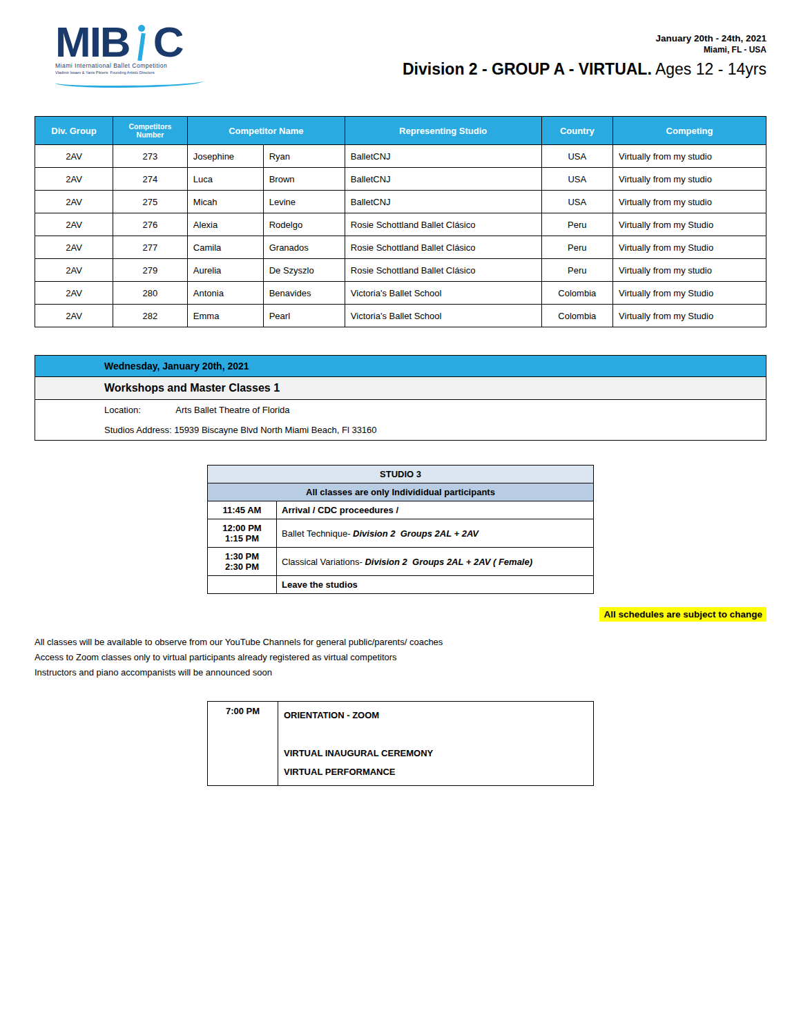MIB C
Miami International Ballet Competition
Vladimir Issaev & Yanis Pikieris Founding Artistic Directors
January 20th - 24th, 2021
Miami, FL - USA
Division 2 - GROUP A - VIRTUAL. Ages 12 - 14yrs
| Div. Group | Competitors Number | Competitor Name | Representing Studio | Country | Competing |
| --- | --- | --- | --- | --- | --- |
| 2AV | 273 | Josephine | Ryan | BalletCNJ | USA | Virtually from my studio |
| 2AV | 274 | Luca | Brown | BalletCNJ | USA | Virtually from my studio |
| 2AV | 275 | Micah | Levine | BalletCNJ | USA | Virtually from my studio |
| 2AV | 276 | Alexia | Rodelgo | Rosie Schottland Ballet Clásico | Peru | Virtually from my Studio |
| 2AV | 277 | Camila | Granados | Rosie Schottland Ballet Clásico | Peru | Virtually from my Studio |
| 2AV | 279 | Aurelia | De Szyszlo | Rosie Schottland Ballet Clásico | Peru | Virtually from my studio |
| 2AV | 280 | Antonia | Benavides | Victoria's Ballet School | Colombia | Virtually from my Studio |
| 2AV | 282 | Emma | Pearl | Victoria's Ballet School | Colombia | Virtually from my Studio |
| Wednesday, January 20th, 2021 |
| Workshops and Master Classes 1 |
| Location: Arts Ballet Theatre of Florida |
| Studios Address: 15939 Biscayne Blvd North Miami Beach, Fl 33160 |
| STUDIO 3 |
| --- |
| All classes are only Individidual participants |
| 11:45 AM | Arrival / CDC proceedures / |
| 12:00 PM 1:15 PM | Ballet Technique- Division 2 Groups 2AL + 2AV |
| 1:30 PM 2:30 PM | Classical Variations- Division 2 Groups 2AL + 2AV ( Female) |
| | Leave the studios |
All schedules are subject to change
All classes will be available to observe from our YouTube Channels for general public/parents/ coaches
Access to Zoom classes only to virtual participants already registered as virtual competitors
Instructors and piano accompanists will be announced soon
| 7:00 PM | ORIENTATION - ZOOM VIRTUAL INAUGURAL CEREMONY VIRTUAL PERFORMANCE |